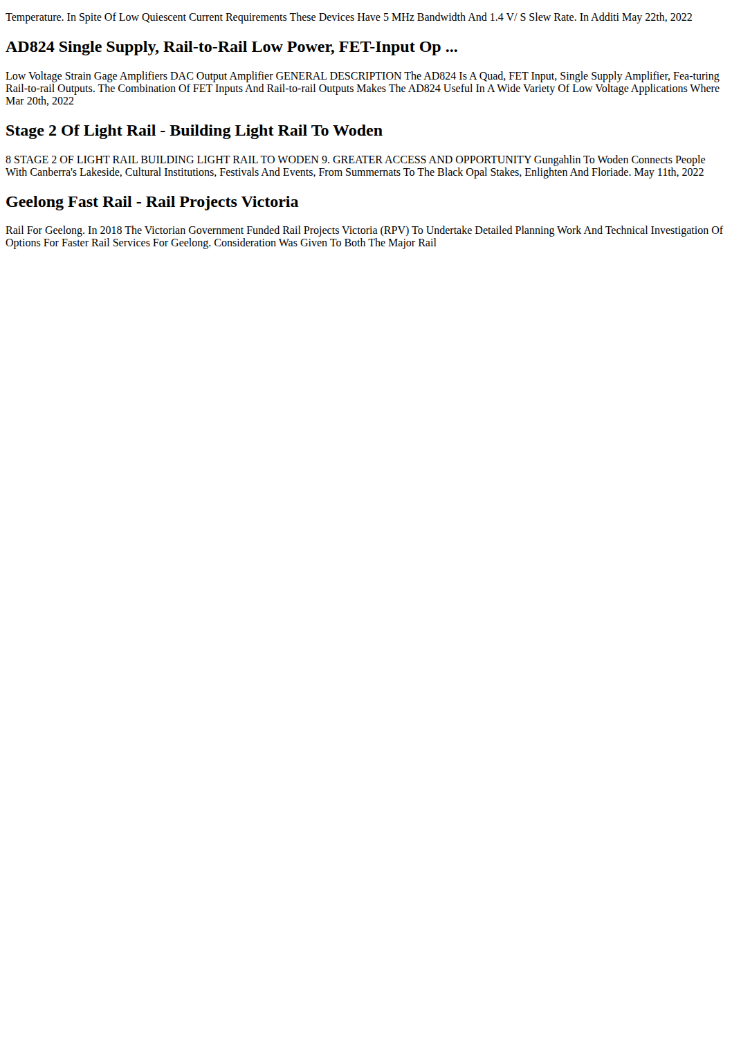Temperature. In Spite Of Low Quiescent Current Requirements These Devices Have 5 MHz Bandwidth And 1.4 V/ S Slew Rate. In Additi May 22th, 2022
AD824 Single Supply, Rail-to-Rail Low Power, FET-Input Op ...
Low Voltage Strain Gage Amplifiers DAC Output Amplifier GENERAL DESCRIPTION The AD824 Is A Quad, FET Input, Single Supply Amplifier, Fea-turing Rail-to-rail Outputs. The Combination Of FET Inputs And Rail-to-rail Outputs Makes The AD824 Useful In A Wide Variety Of Low Voltage Applications Where Mar 20th, 2022
Stage 2 Of Light Rail - Building Light Rail To Woden
8 STAGE 2 OF LIGHT RAIL BUILDING LIGHT RAIL TO WODEN 9. GREATER ACCESS AND OPPORTUNITY Gungahlin To Woden Connects People With Canberra's Lakeside, Cultural Institutions, Festivals And Events, From Summernats To The Black Opal Stakes, Enlighten And Floriade. May 11th, 2022
Geelong Fast Rail - Rail Projects Victoria
Rail For Geelong. In 2018 The Victorian Government Funded Rail Projects Victoria (RPV) To Undertake Detailed Planning Work And Technical Investigation Of Options For Faster Rail Services For Geelong. Consideration Was Given To Both The Major Rail